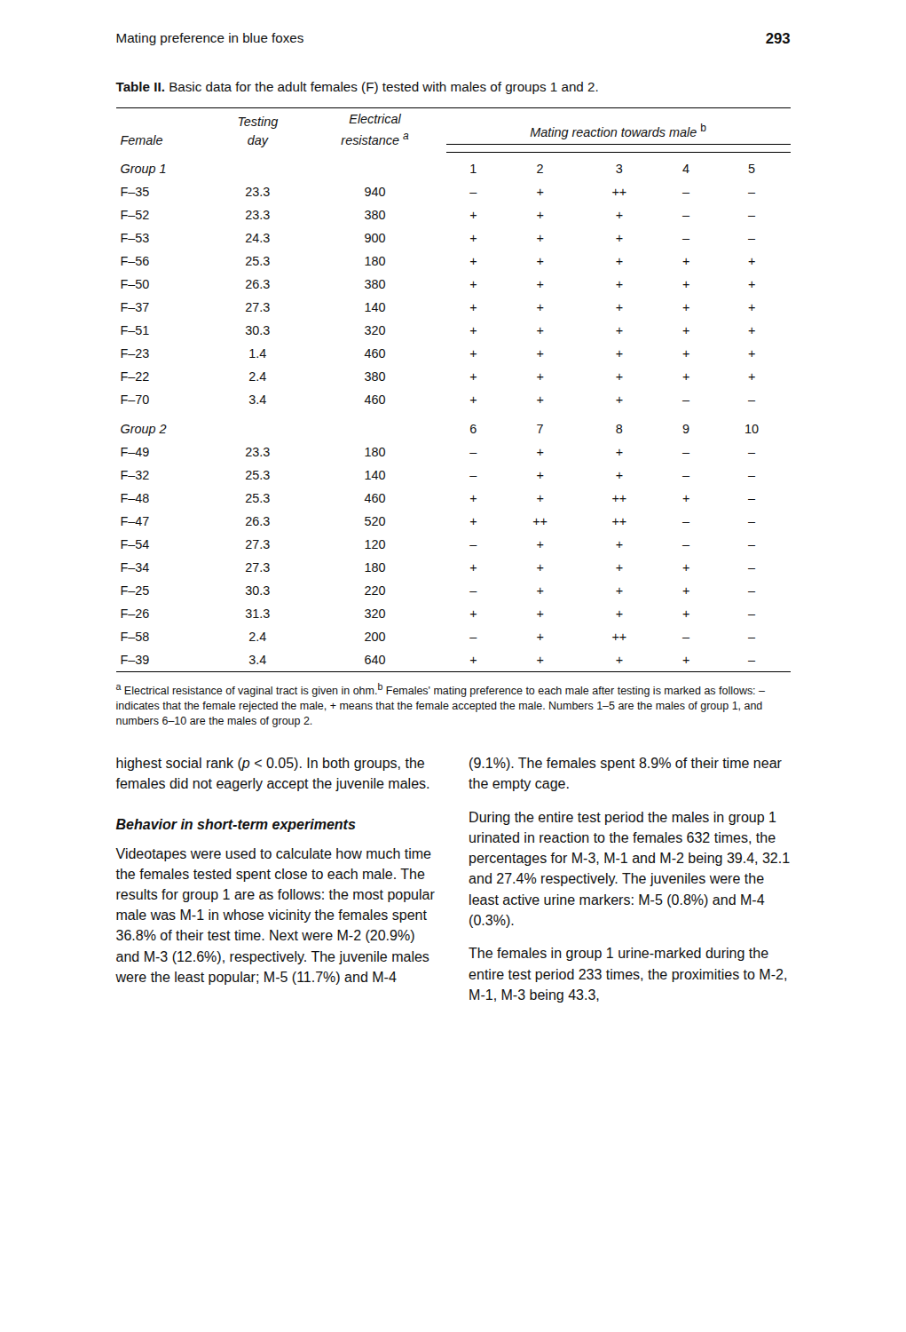Mating preference in blue foxes 293
Table II. Basic data for the adult females (F) tested with males of groups 1 and 2.
| Female | Testing day | Electrical resistance a | Mating reaction towards male b |
| --- | --- | --- | --- |
| Group 1 | 1 | 2 | 3 | 4 | 5 |
| F–35 | 23.3 | 940 | – | + | ++ | – | – |
| F–52 | 23.3 | 380 | + | + | + | – | – |
| F–53 | 24.3 | 900 | + | + | + | – | – |
| F–56 | 25.3 | 180 | + | + | + | + | + |
| F–50 | 26.3 | 380 | + | + | + | + | + |
| F–37 | 27.3 | 140 | + | + | + | + | + |
| F–51 | 30.3 | 320 | + | + | + | + | + |
| F–23 | 1.4 | 460 | + | + | + | + | + |
| F–22 | 2.4 | 380 | + | + | + | + | + |
| F–70 | 3.4 | 460 | + | + | + | – | – |
| Group 2 | 6 | 7 | 8 | 9 | 10 |
| F–49 | 23.3 | 180 | – | + | + | – | – |
| F–32 | 25.3 | 140 | – | + | + | – | – |
| F–48 | 25.3 | 460 | + | + | ++ | + | – |
| F–47 | 26.3 | 520 | + | ++ | ++ | – | – |
| F–54 | 27.3 | 120 | – | + | + | – | – |
| F–34 | 27.3 | 180 | + | + | + | + | – |
| F–25 | 30.3 | 220 | – | + | + | + | – |
| F–26 | 31.3 | 320 | + | + | + | + | – |
| F–58 | 2.4 | 200 | – | + | ++ | – | – |
| F–39 | 3.4 | 640 | + | + | + | + | – |
a Electrical resistance of vaginal tract is given in ohm.b Females' mating preference to each male after testing is marked as follows: – indicates that the female rejected the male, + means that the female accepted the male. Numbers 1–5 are the males of group 1, and numbers 6–10 are the males of group 2.
highest social rank (p < 0.05). In both groups, the females did not eagerly accept the juvenile males.
Behavior in short-term experiments
Videotapes were used to calculate how much time the females tested spent close to each male. The results for group 1 are as follows: the most popular male was M-1 in whose vicinity the females spent 36.8% of their test time. Next were M-2 (20.9%) and M-3 (12.6%), respectively. The juvenile males were the least popular; M-5 (11.7%) and M-4 (9.1%). The females spent 8.9% of their time near the empty cage.
During the entire test period the males in group 1 urinated in reaction to the females 632 times, the percentages for M-3, M-1 and M-2 being 39.4, 32.1 and 27.4% respectively. The juveniles were the least active urine markers: M-5 (0.8%) and M-4 (0.3%).
The females in group 1 urine-marked during the entire test period 233 times, the proximities to M-2, M-1, M-3 being 43.3,